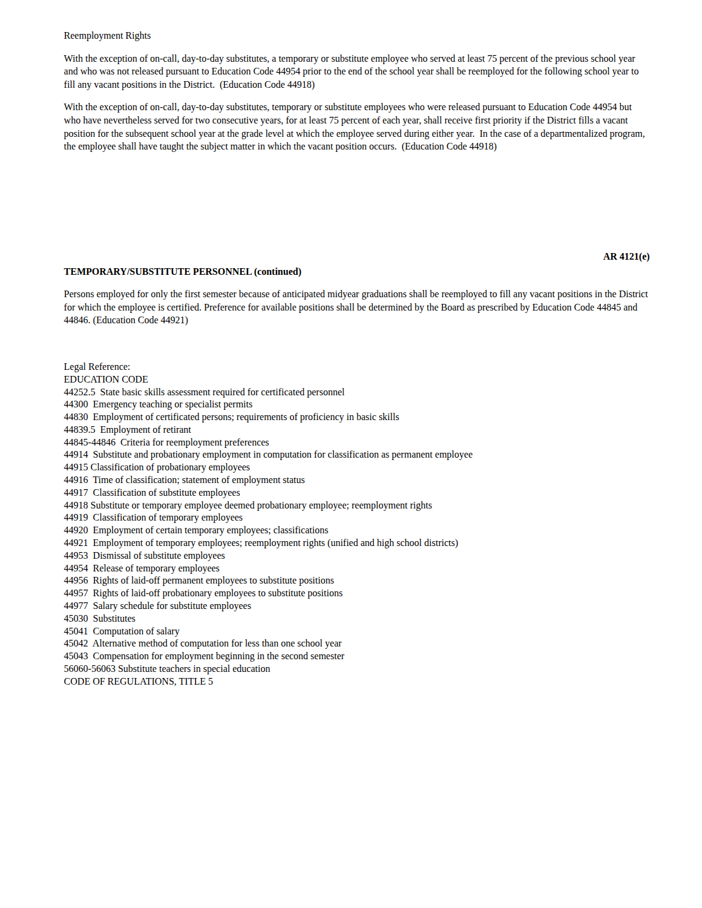Reemployment Rights
With the exception of on-call, day-to-day substitutes, a temporary or substitute employee who served at least 75 percent of the previous school year and who was not released pursuant to Education Code 44954 prior to the end of the school year shall be reemployed for the following school year to fill any vacant positions in the District. (Education Code 44918)
With the exception of on-call, day-to-day substitutes, temporary or substitute employees who were released pursuant to Education Code 44954 but who have nevertheless served for two consecutive years, for at least 75 percent of each year, shall receive first priority if the District fills a vacant position for the subsequent school year at the grade level at which the employee served during either year. In the case of a departmentalized program, the employee shall have taught the subject matter in which the vacant position occurs. (Education Code 44918)
AR 4121(e)
TEMPORARY/SUBSTITUTE PERSONNEL (continued)
Persons employed for only the first semester because of anticipated midyear graduations shall be reemployed to fill any vacant positions in the District for which the employee is certified. Preference for available positions shall be determined by the Board as prescribed by Education Code 44845 and 44846. (Education Code 44921)
Legal Reference:
EDUCATION CODE
44252.5 State basic skills assessment required for certificated personnel
44300 Emergency teaching or specialist permits
44830 Employment of certificated persons; requirements of proficiency in basic skills
44839.5 Employment of retirant
44845-44846 Criteria for reemployment preferences
44914 Substitute and probationary employment in computation for classification as permanent employee
44915 Classification of probationary employees
44916 Time of classification; statement of employment status
44917 Classification of substitute employees
44918 Substitute or temporary employee deemed probationary employee; reemployment rights
44919 Classification of temporary employees
44920 Employment of certain temporary employees; classifications
44921 Employment of temporary employees; reemployment rights (unified and high school districts)
44953 Dismissal of substitute employees
44954 Release of temporary employees
44956 Rights of laid-off permanent employees to substitute positions
44957 Rights of laid-off probationary employees to substitute positions
44977 Salary schedule for substitute employees
45030 Substitutes
45041 Computation of salary
45042 Alternative method of computation for less than one school year
45043 Compensation for employment beginning in the second semester
56060-56063 Substitute teachers in special education
CODE OF REGULATIONS, TITLE 5